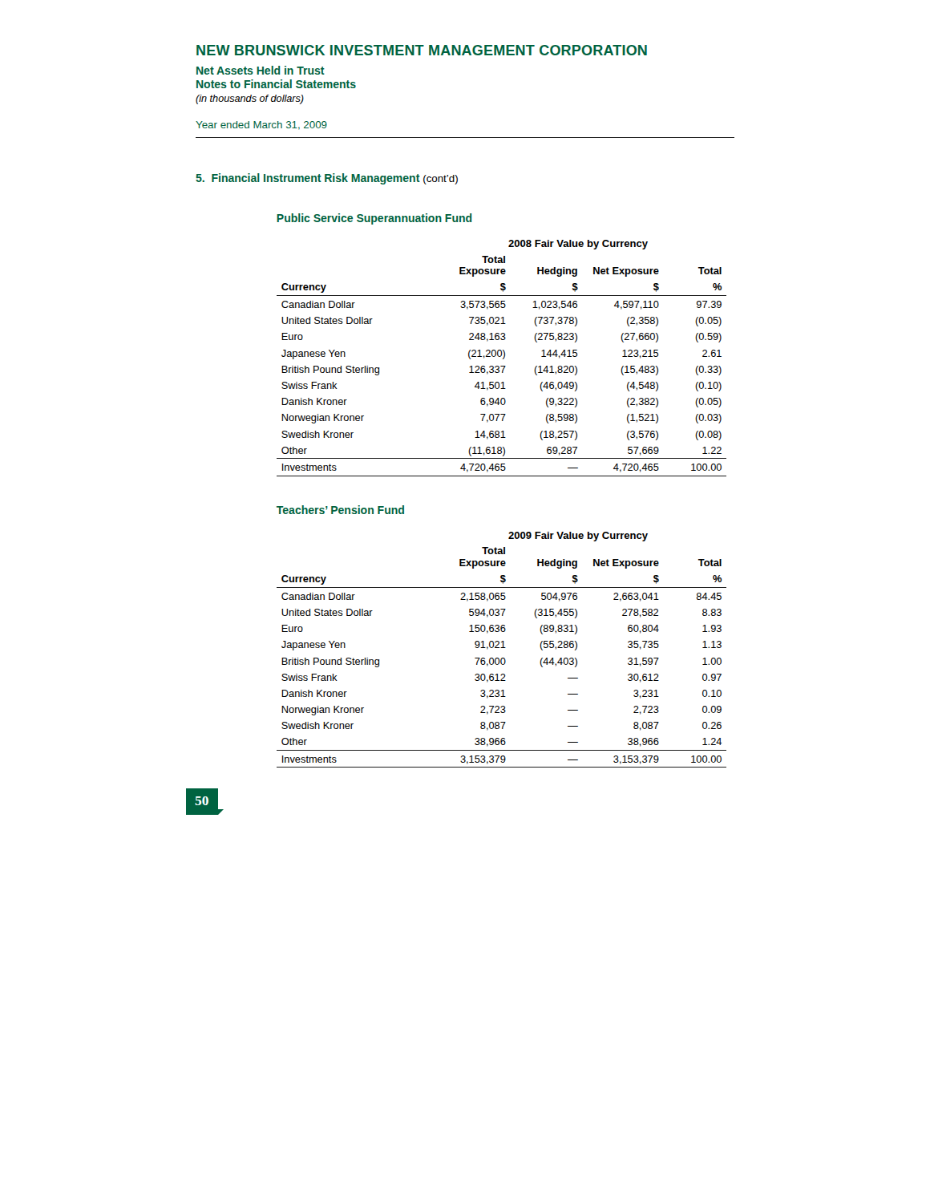New Brunswick Investment Management Corporation
Net Assets Held in Trust
Notes to Financial Statements
(in thousands of dollars)
Year ended March 31, 2009
5. Financial Instrument Risk Management (cont’d)
Public Service Superannuation Fund
| | 2008 Fair Value by Currency |
| | Total Exposure | Hedging | Net Exposure | Total |
| Currency | $ | $ | $ | % |
| Canadian Dollar | 3,573,565 | 1,023,546 | 4,597,110 | 97.39 |
| United States Dollar | 735,021 | (737,378) | (2,358) | (0.05) |
| Euro | 248,163 | (275,823) | (27,660) | (0.59) |
| Japanese Yen | (21,200) | 144,415 | 123,215 | 2.61 |
| British Pound Sterling | 126,337 | (141,820) | (15,483) | (0.33) |
| Swiss Frank | 41,501 | (46,049) | (4,548) | (0.10) |
| Danish Kroner | 6,940 | (9,322) | (2,382) | (0.05) |
| Norwegian Kroner | 7,077 | (8,598) | (1,521) | (0.03) |
| Swedish Kroner | 14,681 | (18,257) | (3,576) | (0.08) |
| Other | (11,618) | 69,287 | 57,669 | 1.22 |
| Investments | 4,720,465 | — | 4,720,465 | 100.00 |
Teachers’ Pension Fund
| | 2009 Fair Value by Currency |
| | Total Exposure | Hedging | Net Exposure | Total |
| Currency | $ | $ | $ | % |
| Canadian Dollar | 2,158,065 | 504,976 | 2,663,041 | 84.45 |
| United States Dollar | 594,037 | (315,455) | 278,582 | 8.83 |
| Euro | 150,636 | (89,831) | 60,804 | 1.93 |
| Japanese Yen | 91,021 | (55,286) | 35,735 | 1.13 |
| British Pound Sterling | 76,000 | (44,403) | 31,597 | 1.00 |
| Swiss Frank | 30,612 | — | 30,612 | 0.97 |
| Danish Kroner | 3,231 | — | 3,231 | 0.10 |
| Norwegian Kroner | 2,723 | — | 2,723 | 0.09 |
| Swedish Kroner | 8,087 | — | 8,087 | 0.26 |
| Other | 38,966 | — | 38,966 | 1.24 |
| Investments | 3,153,379 | — | 3,153,379 | 100.00 |
50